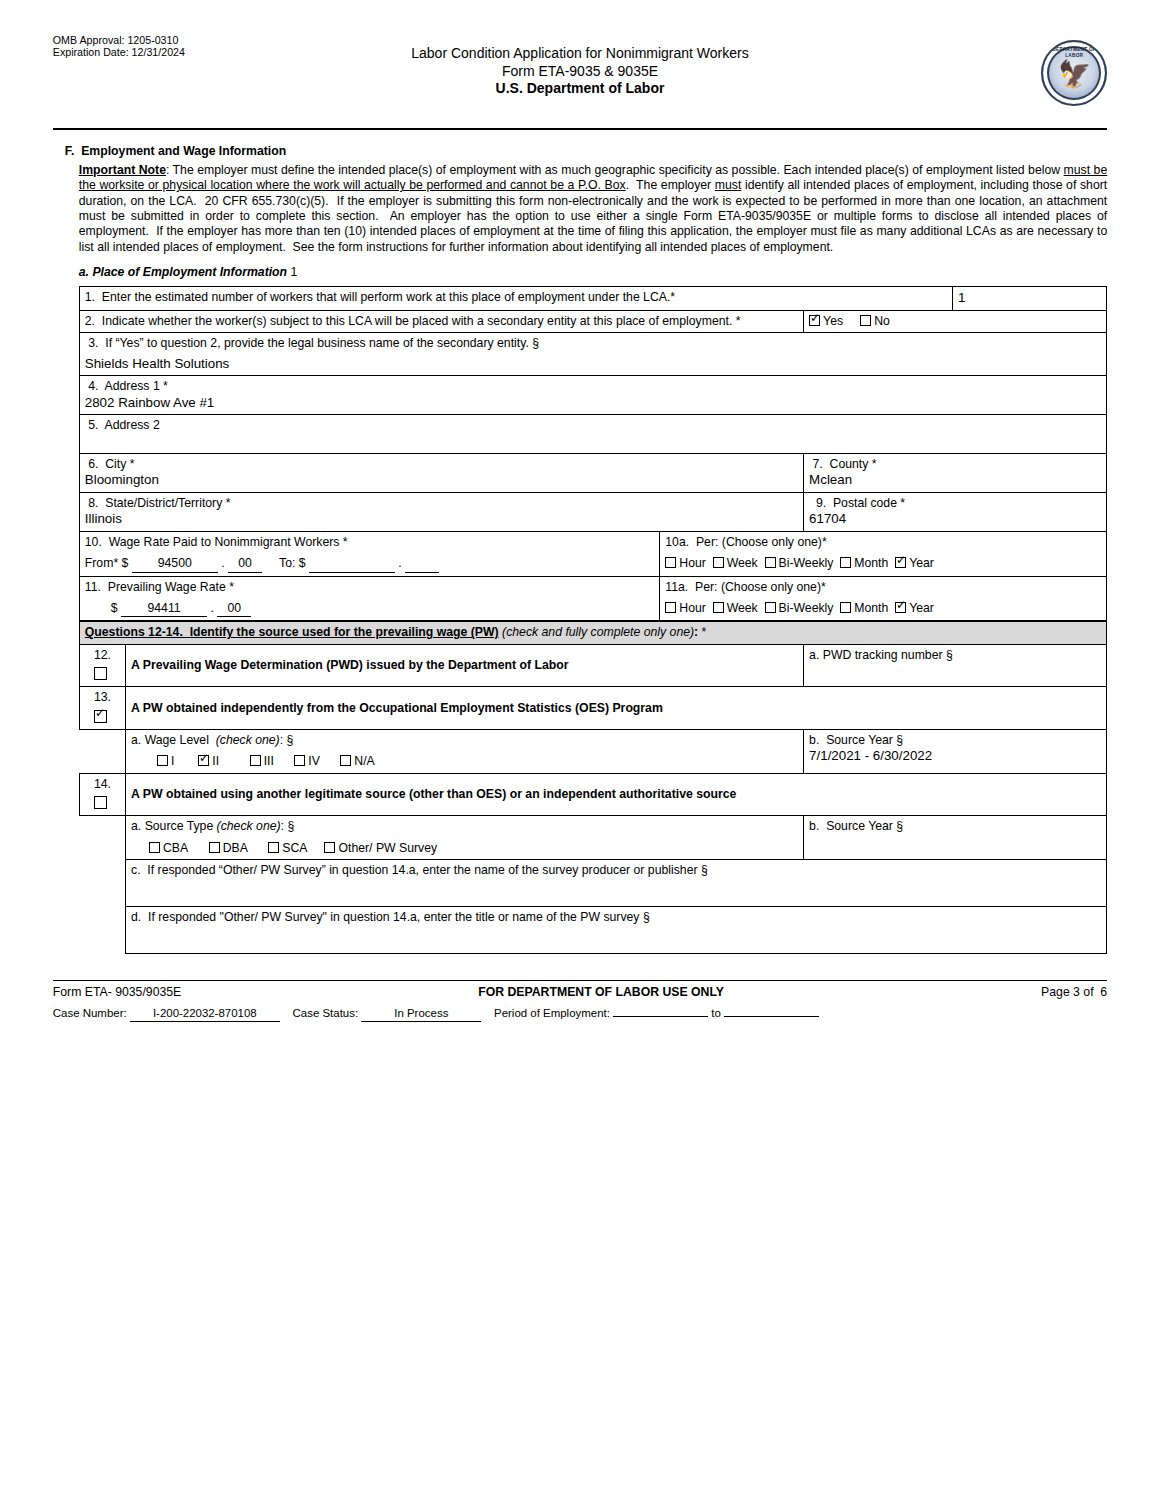OMB Approval: 1205-0310
Expiration Date: 12/31/2024
Labor Condition Application for Nonimmigrant Workers
Form ETA-9035 & 9035E
U.S. Department of Labor
DEPARTMENT OF LABOR
🦅
F. Employment and Wage Information
Important Note: The employer must define the intended place(s) of employment with as much geographic specificity as possible. Each intended place(s) of employment listed below must be the worksite or physical location where the work will actually be performed and cannot be a P.O. Box. The employer must identify all intended places of employment, including those of short duration, on the LCA. 20 CFR 655.730(c)(5). If the employer is submitting this form non-electronically and the work is expected to be performed in more than one location, an attachment must be submitted in order to complete this section. An employer has the option to use either a single Form ETA-9035/9035E or multiple forms to disclose all intended places of employment. If the employer has more than ten (10) intended places of employment at the time of filing this application, the employer must file as many additional LCAs as are necessary to list all intended places of employment. See the form instructions for further information about identifying all intended places of employment.
a. Place of Employment Information 1
| 1. Enter the estimated number of workers that will perform work at this place of employment under the LCA.* | 1 |
| 2. Indicate whether the worker(s) subject to this LCA will be placed with a secondary entity at this place of employment. * | Yes No |
| 3. If “Yes” to question 2, provide the legal business name of the secondary entity. § Shields Health Solutions |
| 4. Address 1 * 2802 Rainbow Ave #1 |
| 5. Address 2 |
| 6. City * Bloomington | 7. County * Mclean |
| 8. State/District/Territory * Illinois | 9. Postal code * 61704 |
| 10. Wage Rate Paid to Nonimmigrant Workers * From* $ 94500 . 00 To: $ . | 10a. Per: (Choose only one)* Hour Week Bi-Weekly Month Year |
| 11. Prevailing Wage Rate * $ 94411 . 00 | 11a. Per: (Choose only one)* Hour Week Bi-Weekly Month Year |
| Questions 12-14. Identify the source used for the prevailing wage (PW) (check and fully complete only one) : * |
| 12. | A Prevailing Wage Determination (PWD) issued by the Department of Labor | a. PWD tracking number § |
| 13. | A PW obtained independently from the Occupational Employment Statistics (OES) Program |
| | a. Wage Level (check one) : § I II III IV N/A | b. Source Year § 7/1/2021 - 6/30/2022 |
| 14. | A PW obtained using another legitimate source (other than OES) or an independent authoritative source |
| | a. Source Type (check one) : § CBA DBA SCA Other/ PW Survey | b. Source Year § |
| | c. If responded “Other/ PW Survey” in question 14.a, enter the name of the survey producer or publisher § |
| | d. If responded "Other/ PW Survey" in question 14.a, enter the title or name of the PW survey § |
Form ETA- 9035/9035E
FOR DEPARTMENT OF LABOR USE ONLY
Page 3 of 6
Case Number: I-200-22032-870108 Case Status: In Process Period of Employment: to